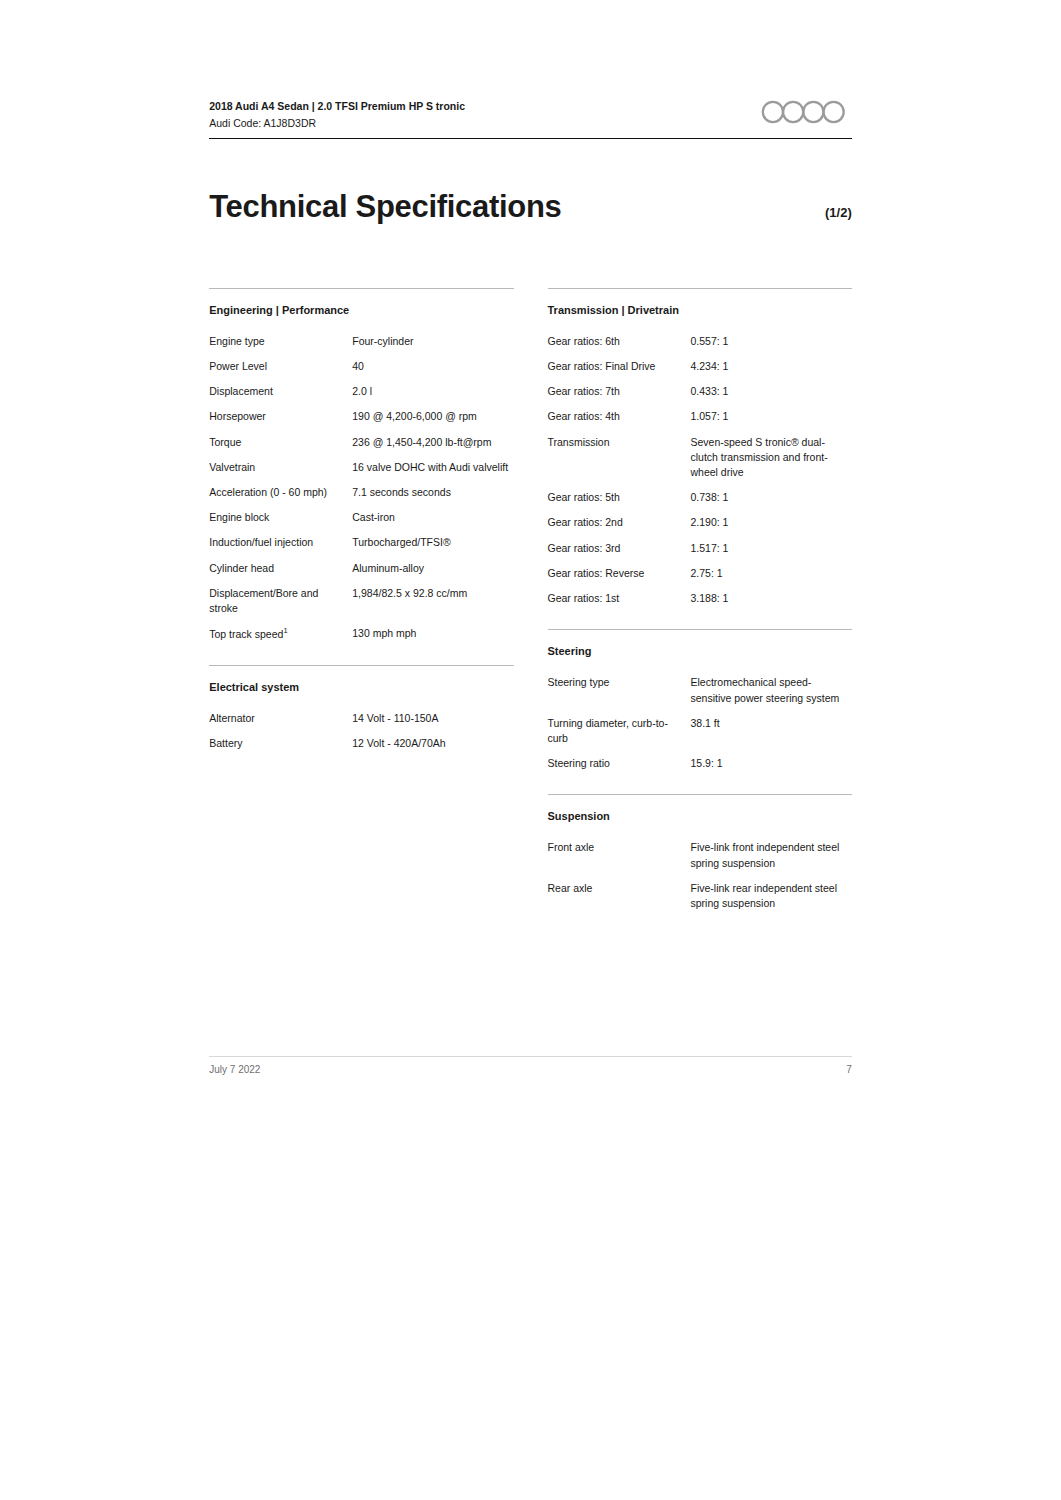2018 Audi A4 Sedan | 2.0 TFSI Premium HP S tronic
Audi Code: A1J8D3DR
Technical Specifications
(1/2)
Engineering | Performance
| Engine type | Four-cylinder |
| Power Level | 40 |
| Displacement | 2.0 l |
| Horsepower | 190 @ 4,200-6,000 @ rpm |
| Torque | 236 @ 1,450-4,200 lb-ft@rpm |
| Valvetrain | 16 valve DOHC with Audi valvelift |
| Acceleration (0 - 60 mph) | 7.1 seconds seconds |
| Engine block | Cast-iron |
| Induction/fuel injection | Turbocharged/TFSI® |
| Cylinder head | Aluminum-alloy |
| Displacement/Bore and stroke | 1,984/82.5 x 92.8 cc/mm |
| Top track speed 1 | 130 mph mph |
Electrical system
| Alternator | 14 Volt - 110-150A |
| Battery | 12 Volt - 420A/70Ah |
Transmission | Drivetrain
| Gear ratios: 6th | 0.557: 1 |
| Gear ratios: Final Drive | 4.234: 1 |
| Gear ratios: 7th | 0.433: 1 |
| Gear ratios: 4th | 1.057: 1 |
| Transmission | Seven-speed S tronic® dual-clutch transmission and front-wheel drive |
| Gear ratios: 5th | 0.738: 1 |
| Gear ratios: 2nd | 2.190: 1 |
| Gear ratios: 3rd | 1.517: 1 |
| Gear ratios: Reverse | 2.75: 1 |
| Gear ratios: 1st | 3.188: 1 |
Steering
| Steering type | Electromechanical speed-sensitive power steering system |
| Turning diameter, curb-to-curb | 38.1 ft |
| Steering ratio | 15.9: 1 |
Suspension
| Front axle | Five-link front independent steel spring suspension |
| Rear axle | Five-link rear independent steel spring suspension |
July 7 2022
7